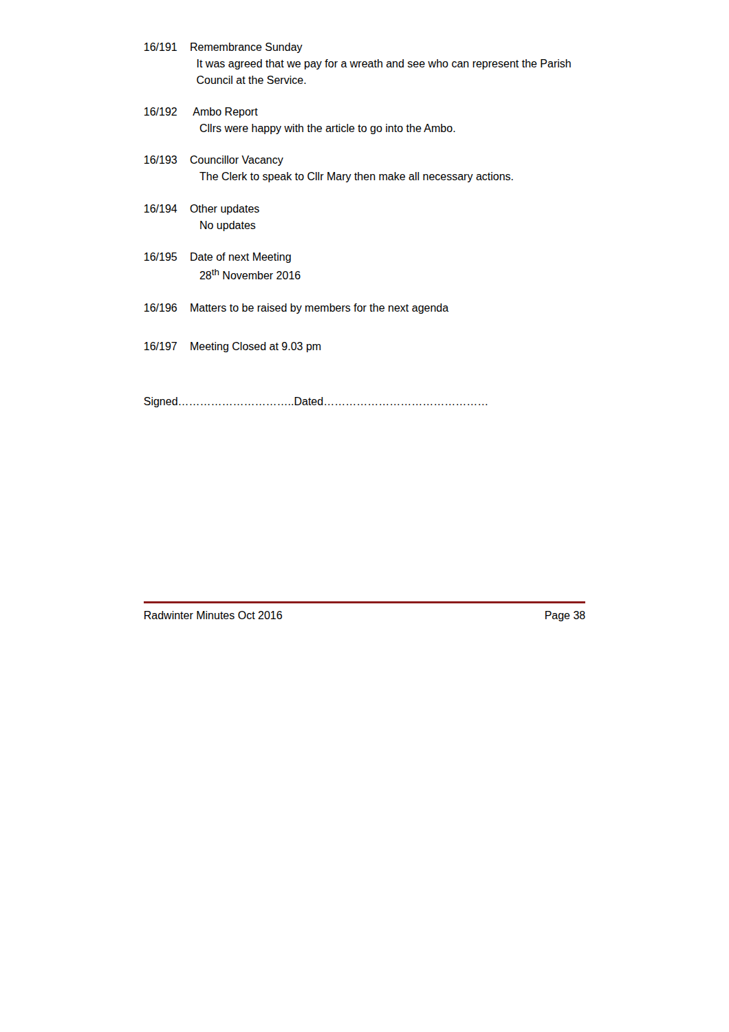16/191
Remembrance Sunday
It was agreed that we pay for a wreath and see who can represent the Parish Council at the Service.
16/192
Ambo Report
Cllrs were happy with the article to go into the Ambo.
16/193
Councillor Vacancy
The Clerk to speak to Cllr Mary then make all necessary actions.
16/194
Other updates
No updates
16/195
Date of next Meeting
28th November 2016
16/196
Matters to be raised by members for the next agenda
16/197
Meeting Closed at 9.03 pm
Signed…………………………..
Dated………………………………………
Radwinter Minutes Oct 2016 Page 38